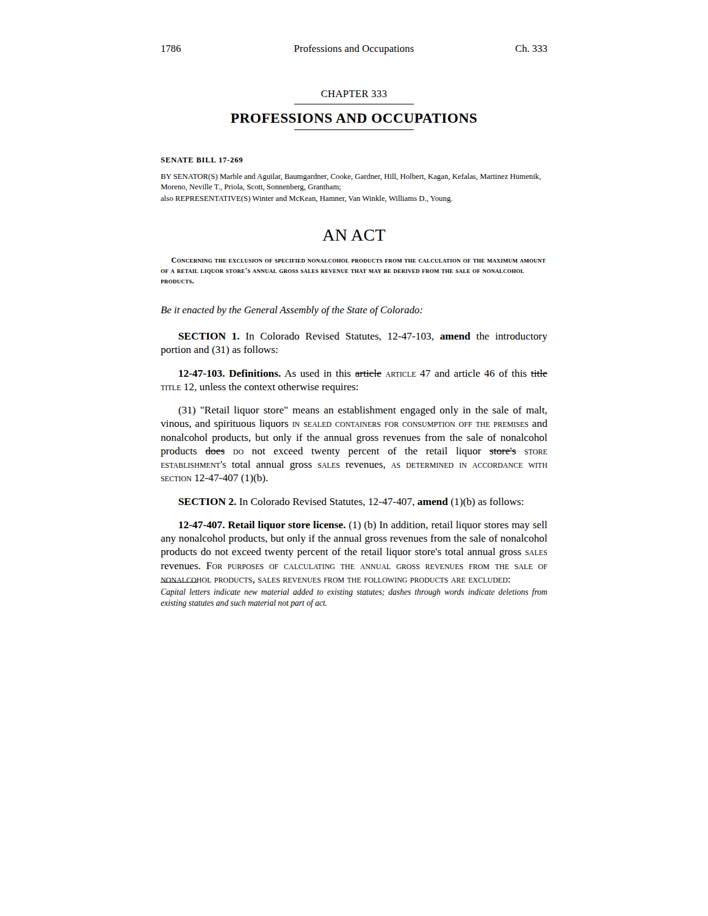1786
Professions and Occupations
Ch. 333
CHAPTER 333
PROFESSIONS AND OCCUPATIONS
SENATE BILL 17-269
BY SENATOR(S) Marble and Aguilar, Baumgardner, Cooke, Gardner, Hill, Holbert, Kagan, Kefalas, Martinez Humenik, Moreno, Neville T., Priola, Scott, Sonnenberg, Grantham;
also REPRESENTATIVE(S) Winter and McKean, Hamner, Van Winkle, Williams D., Young.
AN ACT
Concerning the exclusion of specified nonalcohol products from the calculation of the maximum amount of a retail liquor store's annual gross sales revenue that may be derived from the sale of nonalcohol products.
Be it enacted by the General Assembly of the State of Colorado:
SECTION 1. In Colorado Revised Statutes, 12-47-103, amend the introductory portion and (31) as follows:
12-47-103. Definitions. As used in this article article 47 and article 46 of this title title 12, unless the context otherwise requires:
(31) "Retail liquor store" means an establishment engaged only in the sale of malt, vinous, and spirituous liquors in sealed containers for consumption off the premises and nonalcohol products, but only if the annual gross revenues from the sale of nonalcohol products does do not exceed twenty percent of the retail liquor store's store establishment's total annual gross sales revenues, as determined in accordance with section 12-47-407 (1)(b).
SECTION 2. In Colorado Revised Statutes, 12-47-407, amend (1)(b) as follows:
12-47-407. Retail liquor store license. (1) (b) In addition, retail liquor stores may sell any nonalcohol products, but only if the annual gross revenues from the sale of nonalcohol products do not exceed twenty percent of the retail liquor store's total annual gross sales revenues. For purposes of calculating the annual gross revenues from the sale of nonalcohol products, sales revenues from the following products are excluded:
Capital letters indicate new material added to existing statutes; dashes through words indicate deletions from existing statutes and such material not part of act.